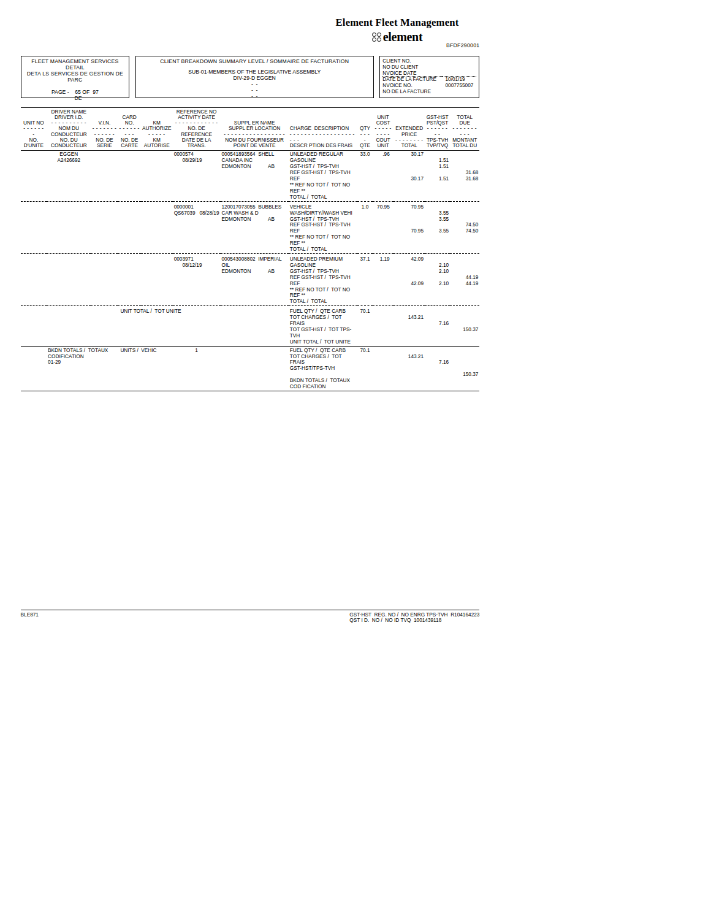Element Fleet Management
element
BFDF290001
FLEET MANAGEMENT SERVICES DETAIL
DETA LS SERVICES DE GESTION DE PARC
PAGE - 65 OF 97 DE
CLIENT BREAKDOWN SUMMARY LEVEL / SOMMAIRE DE FACTURATION
SUB-01-MEMBERS OF THE LEGISLATIVE ASSEMBLY
DIV-29-D EGGEN
- -
- -
- -
| CLIENT NO. | |
| NO DU CLIENT | |
| NVOICE DATE | |
| DATE DE LA FACTURE | 10/01/19 |
| NVOICE NO. | 0007755007 |
| NO DE LA FACTURE | |
| UNIT NO - - - - - - - NO. D'UNITE | DRIVER NAME DRIVER I.D. - - - - - - - - - - NOM DU CONDUCTEUR NO. DU CONDUCTEUR | V.I.N. - - - - - - - - - - - - - NO. DE SERIE | CARD NO. - - - - - - - - - NO. DE CARTE | KM AUTHORIZE - - - - - KM AUTORISE | REFERENCE NO ACTIVITY DATE - - - - - - - - - - - - NO. DE REFERENCE DATE DE LA TRANS. | SUPPL ER NAME SUPPL ER LOCATION - - - - - - - - - - - - - - - - - NOM DU FOURNISSEUR POINT DE VENTE | CHARGE DESCRIPTION - - - - - - - - - - - - - - - - - - - - - DESCR PTION DES FRAIS | QTY - - - - QTE | UNIT COST - - - - - - - - - COUT UNIT | EXTENDED PRICE - - - - - - - - TOTAL | GST-HST PST/QST - - - - - - - - TPS-TVH TVP/TVQ | TOTAL DUE - - - - - - - - - - MONTANT TOTAL DU |
| --- | --- | --- | --- | --- | --- | --- | --- | --- | --- | --- | --- | --- |
| | EGGEN A2426692 | | | | 0000574 08/29/19 | 000541893564 SHELL CANADA INC EDMONTON AB | UNLEADED REGULAR GASOLINE GST-HST / TPS-TVH REF GST-HST / TPS-TVH REF ** REF NO TOT / TOT NO REF ** TOTAL / TOTAL | 33.0 | .96 | 30.17 30.17 | 1.51 1.51 1.51 | 31.68 31.68 |
| | | | | | 0000001 QS67039 08/28/19 | 120017073055 BUBBLES CAR WASH & D EDMONTON AB | VEHICLE WASH/DIRTY//WASH VEHI GST-HST / TPS-TVH REF GST-HST / TPS-TVH REF ** REF NO TOT / TOT NO REF ** TOTAL / TOTAL | 1.0 | 70.95 | 70.95 70.95 | 3.55 3.55 3.55 | 74.50 74.50 |
| | | | | | 0003971 08/12/19 | 000543008802 IMPERIAL OIL EDMONTON AB | UNLEADED PREMIUM GASOLINE GST-HST / TPS-TVH REF GST-HST / TPS-TVH REF ** REF NO TOT / TOT NO REF ** TOTAL / TOTAL | 37.1 | 1.19 | 42.09 42.09 | 2.10 2.10 2.10 | 44.19 44.19 |
| | | | UNIT TOTAL / TOT UNITE | | FUEL QTY / QTE CARB TOT CHARGES / TOT FRAIS TOT GST-HST / TOT TPS-TVH UNIT TOTAL / TOT UNITE | 70.1 | | 143.21 | 7.16 | 150.37 |
| | BKDN TOTALS / TOTAUX CODIFICATION 01-29 | UNITS / VEHIC | 1 | | FUEL QTY / QTE CARB TOT CHARGES / TOT FRAIS GST-HST/TPS-TVH BKDN TOTALS / TOTAUX COD FICATION | 70.1 | | 143.21 | 7.16 | 150.37 |
BLE871
GST-HST REG. NO / NO ENRG TPS-TVH R104164223
QST I D. NO / NO ID TVQ 1001439118